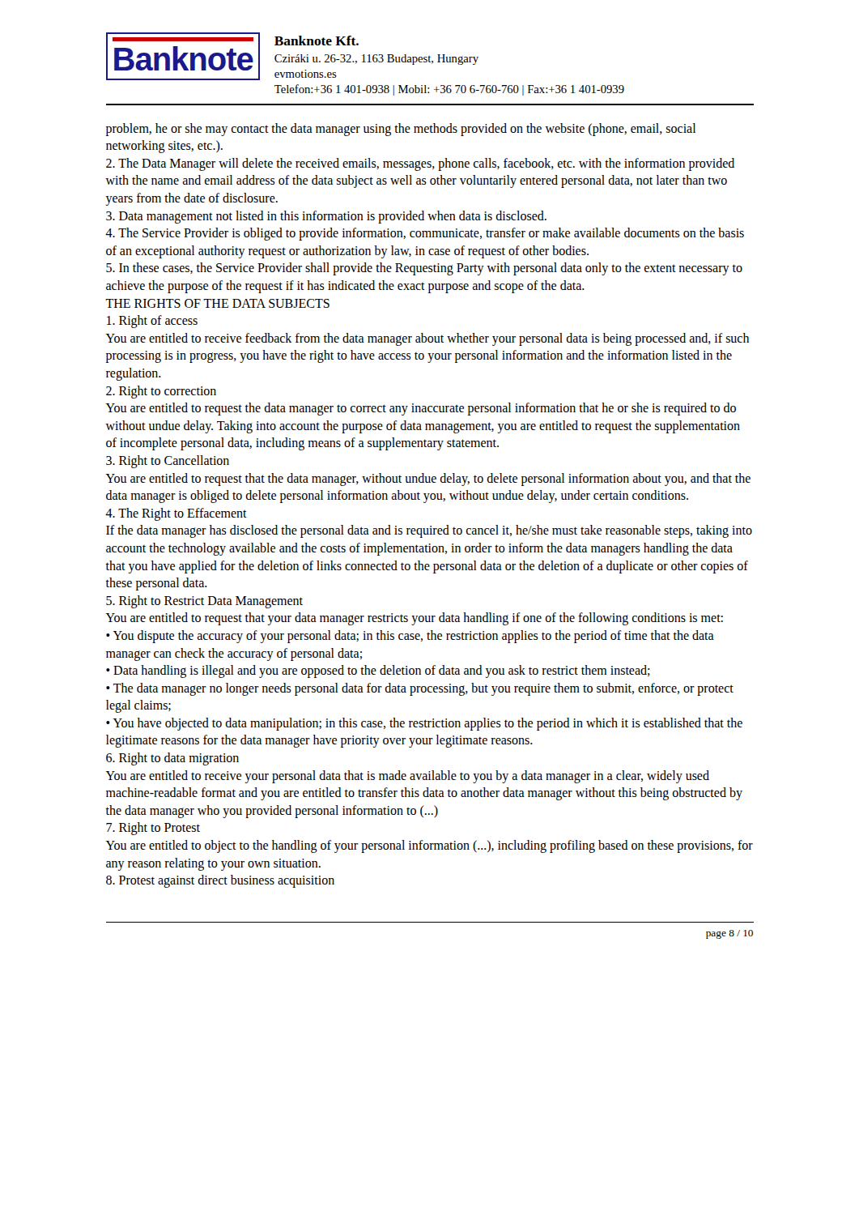Banknote
Banknote Kft.
Cziráki u. 26-32., 1163 Budapest, Hungary
evmotions.es
Telefon:+36 1 401-0938 | Mobil: +36 70 6-760-760 | Fax:+36 1 401-0939
problem, he or she may contact the data manager using the methods provided on the website (phone, email, social networking sites, etc.).
2. The Data Manager will delete the received emails, messages, phone calls, facebook, etc. with the information provided with the name and email address of the data subject as well as other voluntarily entered personal data, not later than two years from the date of disclosure.
3. Data management not listed in this information is provided when data is disclosed.
4. The Service Provider is obliged to provide information, communicate, transfer or make available documents on the basis of an exceptional authority request or authorization by law, in case of request of other bodies.
5. In these cases, the Service Provider shall provide the Requesting Party with personal data only to the extent necessary to achieve the purpose of the request if it has indicated the exact purpose and scope of the data.
THE RIGHTS OF THE DATA SUBJECTS
1. Right of access
You are entitled to receive feedback from the data manager about whether your personal data is being processed and, if such processing is in progress, you have the right to have access to your personal information and the information listed in the regulation.
2. Right to correction
You are entitled to request the data manager to correct any inaccurate personal information that he or she is required to do without undue delay. Taking into account the purpose of data management, you are entitled to request the supplementation of incomplete personal data, including means of a supplementary statement.
3. Right to Cancellation
You are entitled to request that the data manager, without undue delay, to delete personal information about you, and that the data manager is obliged to delete personal information about you, without undue delay, under certain conditions.
4. The Right to Effacement
If the data manager has disclosed the personal data and is required to cancel it, he/she must take reasonable steps, taking into account the technology available and the costs of implementation, in order to inform the data managers handling the data that you have applied for the deletion of links connected to the personal data or the deletion of a duplicate or other copies of these personal data.
5. Right to Restrict Data Management
You are entitled to request that your data manager restricts your data handling if one of the following conditions is met:
• You dispute the accuracy of your personal data; in this case, the restriction applies to the period of time that the data manager can check the accuracy of personal data;
• Data handling is illegal and you are opposed to the deletion of data and you ask to restrict them instead;
• The data manager no longer needs personal data for data processing, but you require them to submit, enforce, or protect legal claims;
• You have objected to data manipulation; in this case, the restriction applies to the period in which it is established that the legitimate reasons for the data manager have priority over your legitimate reasons.
6. Right to data migration
You are entitled to receive your personal data that is made available to you by a data manager in a clear, widely used machine-readable format and you are entitled to transfer this data to another data manager without this being obstructed by the data manager who you provided personal information to (...)
7. Right to Protest
You are entitled to object to the handling of your personal information (...), including profiling based on these provisions, for any reason relating to your own situation.
8. Protest against direct business acquisition
page 8 / 10